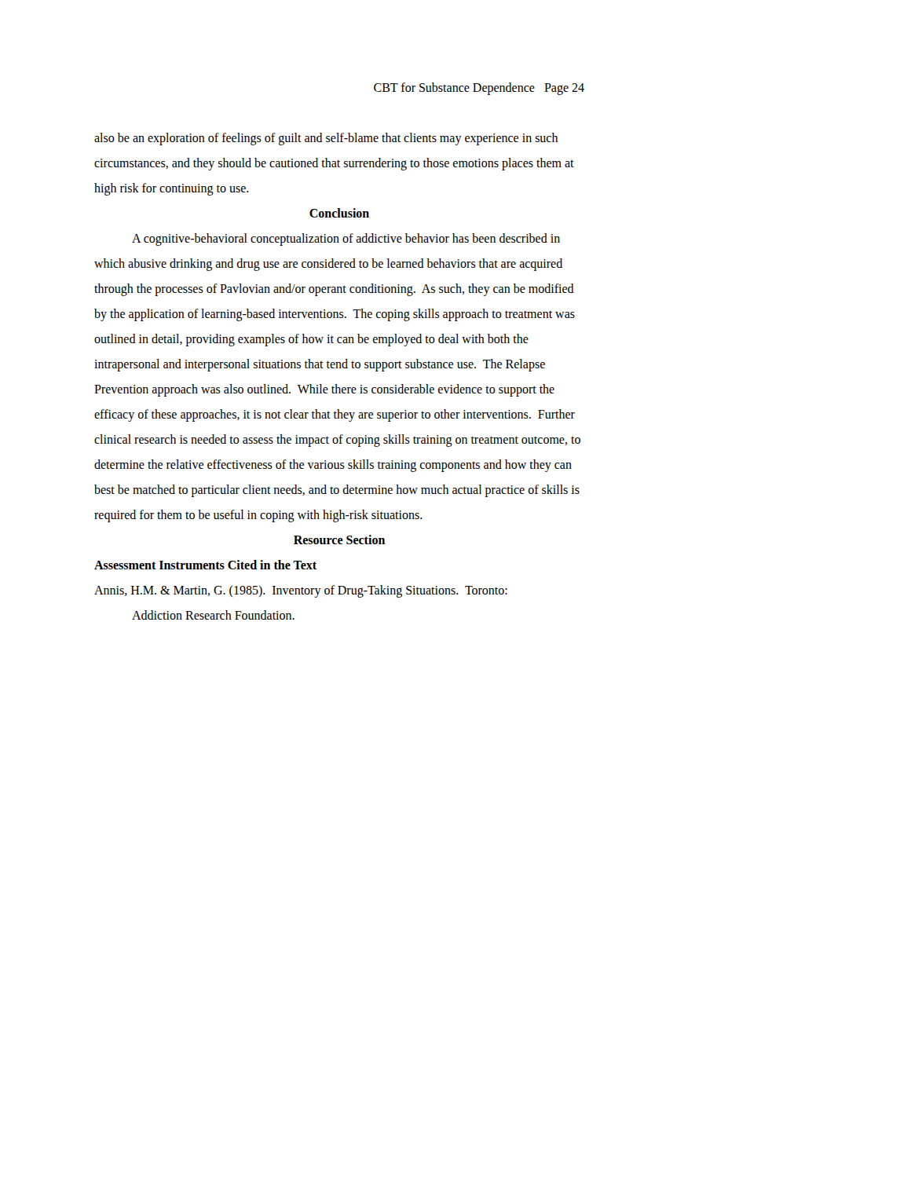CBT for Substance Dependence Page 24
also be an exploration of feelings of guilt and self-blame that clients may experience in such circumstances, and they should be cautioned that surrendering to those emotions places them at high risk for continuing to use.
Conclusion
A cognitive-behavioral conceptualization of addictive behavior has been described in which abusive drinking and drug use are considered to be learned behaviors that are acquired through the processes of Pavlovian and/or operant conditioning. As such, they can be modified by the application of learning-based interventions. The coping skills approach to treatment was outlined in detail, providing examples of how it can be employed to deal with both the intrapersonal and interpersonal situations that tend to support substance use. The Relapse Prevention approach was also outlined. While there is considerable evidence to support the efficacy of these approaches, it is not clear that they are superior to other interventions. Further clinical research is needed to assess the impact of coping skills training on treatment outcome, to determine the relative effectiveness of the various skills training components and how they can best be matched to particular client needs, and to determine how much actual practice of skills is required for them to be useful in coping with high-risk situations.
Resource Section
Assessment Instruments Cited in the Text
Annis, H.M. & Martin, G. (1985). Inventory of Drug-Taking Situations. Toronto:
Addiction Research Foundation.